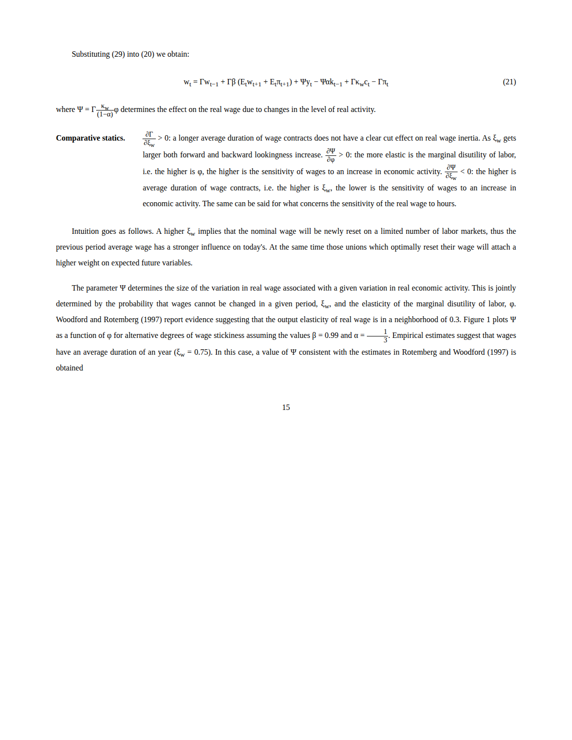Substituting (29) into (20) we obtain:
wt = Γwt−1 + Γβ (Etwt+1 + Etπt+1) + Ψyt − Ψαkt−1 + Γκwct − Γπt (21)
where Ψ = Γκw(1−α) φ determines the effect on the real wage due to changes in the level of real activity.
Comparative statics.
∂Γ∂ξw > 0: a longer average duration of wage contracts does not have a clear cut effect on real wage inertia. As ξw gets larger both forward and backward lookingness increase. ∂Ψ∂φ > 0: the more elastic is the marginal disutility of labor, i.e. the higher is φ, the higher is the sensitivity of wages to an increase in economic activity. ∂Ψ∂ξw < 0: the higher is average duration of wage contracts, i.e. the higher is ξw, the lower is the sensitivity of wages to an increase in economic activity. The same can be said for what concerns the sensitivity of the real wage to hours.
Intuition goes as follows. A higher ξw implies that the nominal wage will be newly reset on a limited number of labor markets, thus the previous period average wage has a stronger influence on today's. At the same time those unions which optimally reset their wage will attach a higher weight on expected future variables.
The parameter Ψ determines the size of the variation in real wage associated with a given variation in real economic activity. This is jointly determined by the probability that wages cannot be changed in a given period, ξw, and the elasticity of the marginal disutility of labor, φ. Woodford and Rotemberg (1997) report evidence suggesting that the output elasticity of real wage is in a neighborhood of 0.3. Figure 1 plots Ψ as a function of φ for alternative degrees of wage stickiness assuming the values β = 0.99 and α = 13. Empirical estimates suggest that wages have an average duration of an year (ξw = 0.75). In this case, a value of Ψ consistent with the estimates in Rotemberg and Woodford (1997) is obtained
15